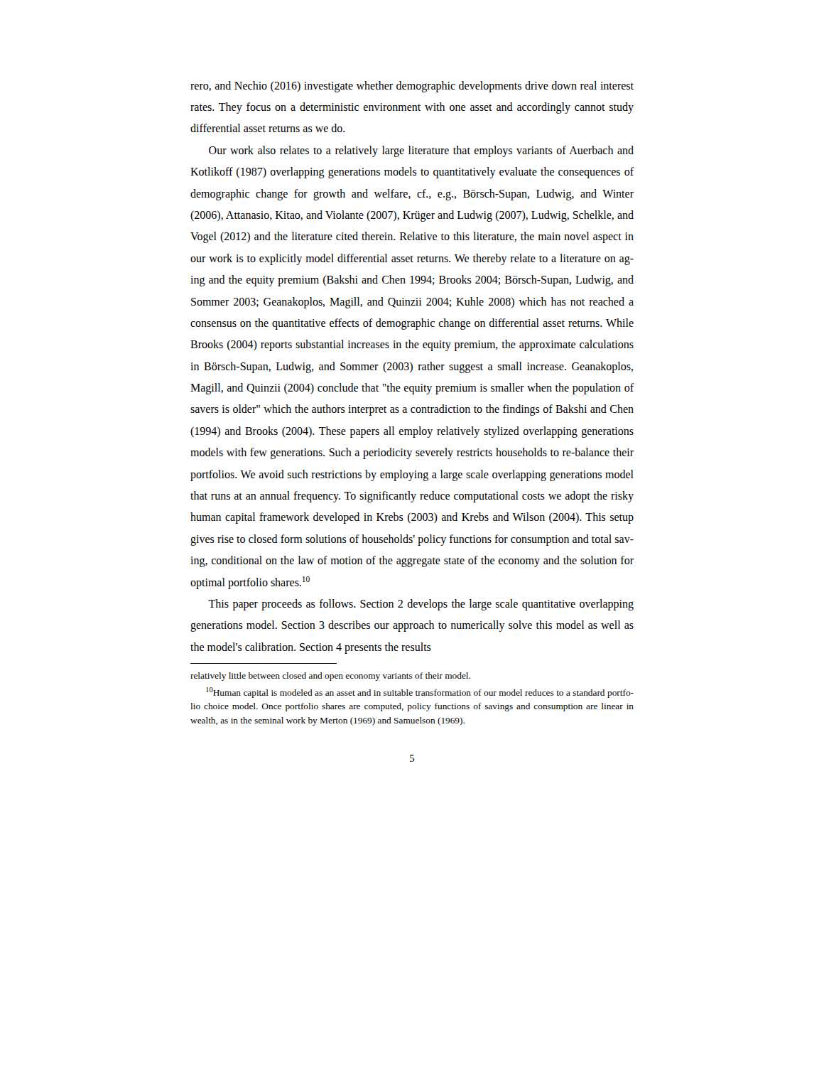rero, and Nechio (2016) investigate whether demographic developments drive down real interest rates. They focus on a deterministic environment with one asset and accordingly cannot study differential asset returns as we do.
Our work also relates to a relatively large literature that employs variants of Auerbach and Kotlikoff (1987) overlapping generations models to quantitatively evaluate the consequences of demographic change for growth and welfare, cf., e.g., Börsch-Supan, Ludwig, and Winter (2006), Attanasio, Kitao, and Violante (2007), Krüger and Ludwig (2007), Ludwig, Schelkle, and Vogel (2012) and the literature cited therein. Relative to this literature, the main novel aspect in our work is to explicitly model differential asset returns. We thereby relate to a literature on aging and the equity premium (Bakshi and Chen 1994; Brooks 2004; Börsch-Supan, Ludwig, and Sommer 2003; Geanakoplos, Magill, and Quinzii 2004; Kuhle 2008) which has not reached a consensus on the quantitative effects of demographic change on differential asset returns. While Brooks (2004) reports substantial increases in the equity premium, the approximate calculations in Börsch-Supan, Ludwig, and Sommer (2003) rather suggest a small increase. Geanakoplos, Magill, and Quinzii (2004) conclude that "the equity premium is smaller when the population of savers is older" which the authors interpret as a contradiction to the findings of Bakshi and Chen (1994) and Brooks (2004). These papers all employ relatively stylized overlapping generations models with few generations. Such a periodicity severely restricts households to re-balance their portfolios. We avoid such restrictions by employing a large scale overlapping generations model that runs at an annual frequency. To significantly reduce computational costs we adopt the risky human capital framework developed in Krebs (2003) and Krebs and Wilson (2004). This setup gives rise to closed form solutions of households' policy functions for consumption and total saving, conditional on the law of motion of the aggregate state of the economy and the solution for optimal portfolio shares.10
This paper proceeds as follows. Section 2 develops the large scale quantitative overlapping generations model. Section 3 describes our approach to numerically solve this model as well as the model's calibration. Section 4 presents the results
relatively little between closed and open economy variants of their model.
10 Human capital is modeled as an asset and in suitable transformation of our model reduces to a standard portfolio choice model. Once portfolio shares are computed, policy functions of savings and consumption are linear in wealth, as in the seminal work by Merton (1969) and Samuelson (1969).
5